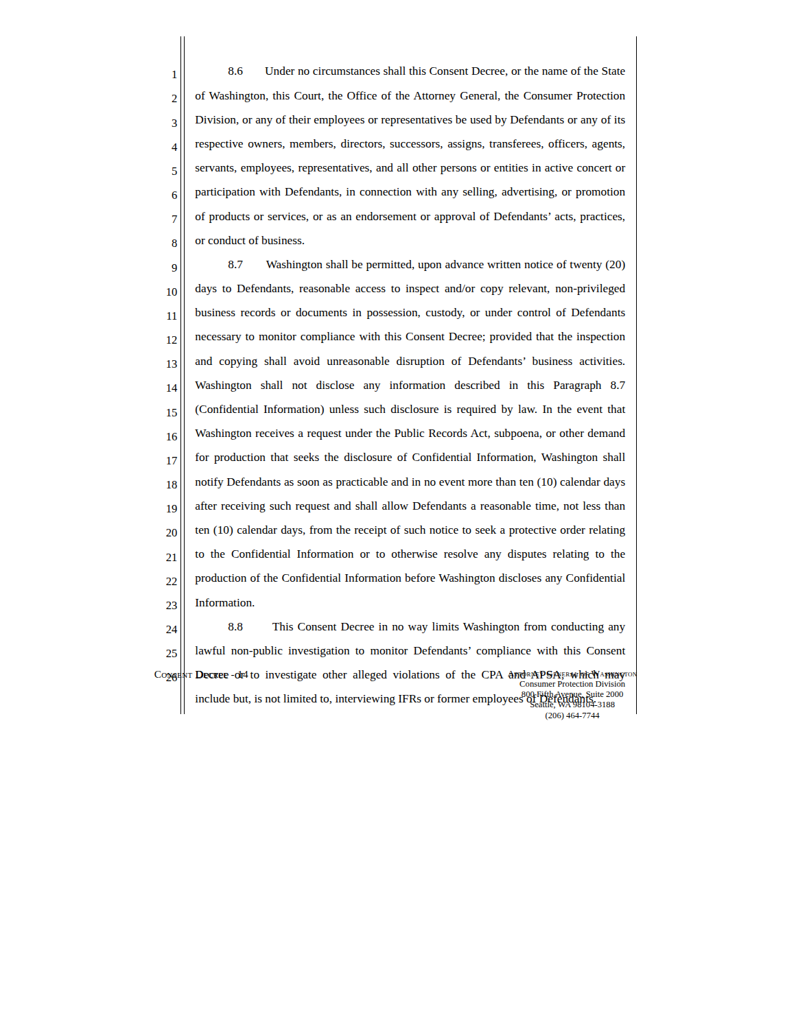1
2
3
4
5
6
7
8
9
10
11
12
13
14
15
16
17
18
19
20
21
22
23
24
25
26
8.6 Under no circumstances shall this Consent Decree, or the name of the State of Washington, this Court, the Office of the Attorney General, the Consumer Protection Division, or any of their employees or representatives be used by Defendants or any of its respective owners, members, directors, successors, assigns, transferees, officers, agents, servants, employees, representatives, and all other persons or entities in active concert or participation with Defendants, in connection with any selling, advertising, or promotion of products or services, or as an endorsement or approval of Defendants’ acts, practices, or conduct of business.
8.7 Washington shall be permitted, upon advance written notice of twenty (20) days to Defendants, reasonable access to inspect and/or copy relevant, non-privileged business records or documents in possession, custody, or under control of Defendants necessary to monitor compliance with this Consent Decree; provided that the inspection and copying shall avoid unreasonable disruption of Defendants’ business activities. Washington shall not disclose any information described in this Paragraph 8.7 (Confidential Information) unless such disclosure is required by law. In the event that Washington receives a request under the Public Records Act, subpoena, or other demand for production that seeks the disclosure of Confidential Information, Washington shall notify Defendants as soon as practicable and in no event more than ten (10) calendar days after receiving such request and shall allow Defendants a reasonable time, not less than ten (10) calendar days, from the receipt of such notice to seek a protective order relating to the Confidential Information or to otherwise resolve any disputes relating to the production of the Confidential Information before Washington discloses any Confidential Information.
8.8 This Consent Decree in no way limits Washington from conducting any lawful non-public investigation to monitor Defendants’ compliance with this Consent Decree or to investigate other alleged violations of the CPA and APSA, which may include but, is not limited to, interviewing IFRs or former employees of Defendants.
Consent Decree - 14
Attorney General of Washington
Consumer Protection Division
800 Fifth Avenue, Suite 2000
Seattle, WA 98104-3188
(206) 464-7744